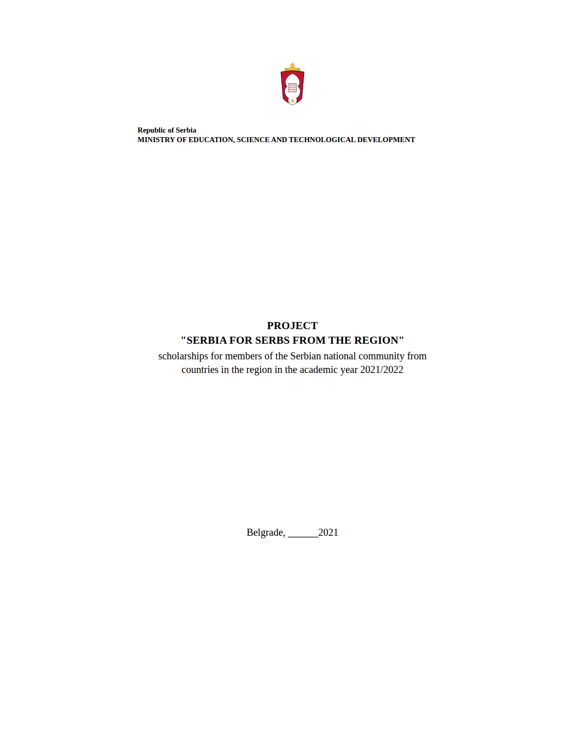Republic of Serbia MINISTRY OF EDUCATION, SCIENCE AND TECHNOLOGICAL DEVELOPMENT
PROJECT "SERBIA FOR SERBS FROM THE REGION"
scholarships for members of the Serbian national community from countries in the region in the academic year 2021/2022
Belgrade, ______2021